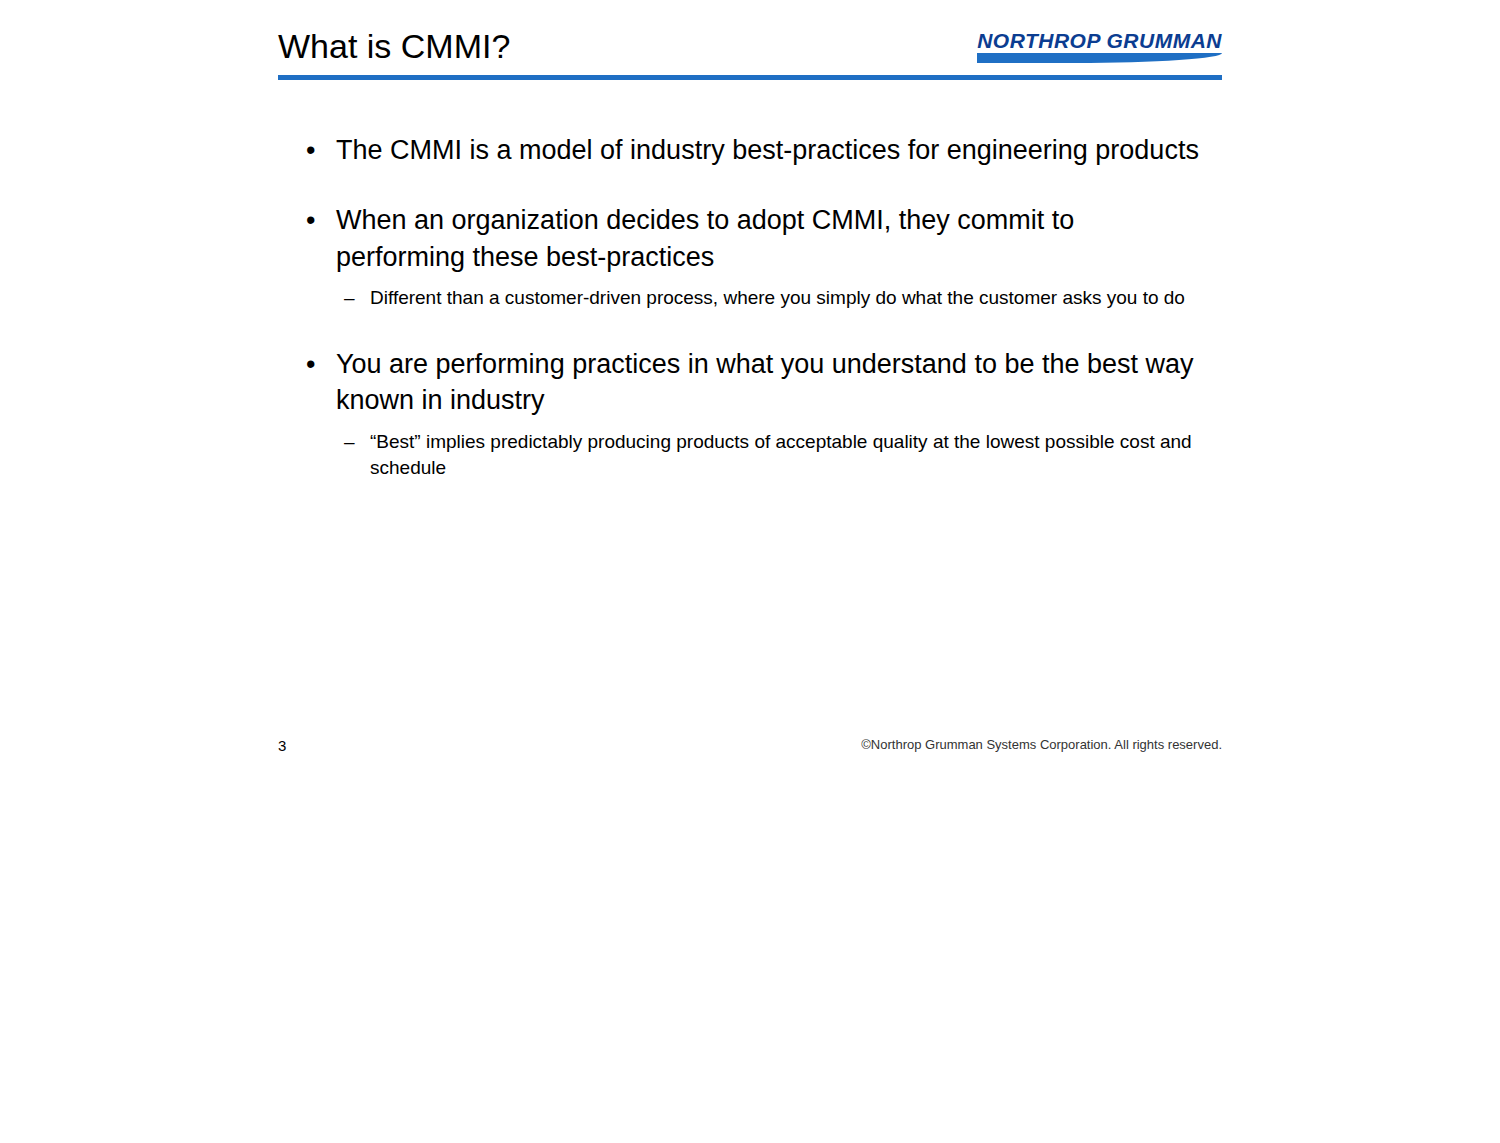What is CMMI?
NORTHROP GRUMMAN
The CMMI is a model of industry best-practices for engineering products
When an organization decides to adopt CMMI, they commit to performing these best-practices
Different than a customer-driven process, where you simply do what the customer asks you to do
You are performing practices in what you understand to be the best way known in industry
“Best” implies predictably producing products of acceptable quality at the lowest possible cost and schedule
3
©Northrop Grumman Systems Corporation. All rights reserved.